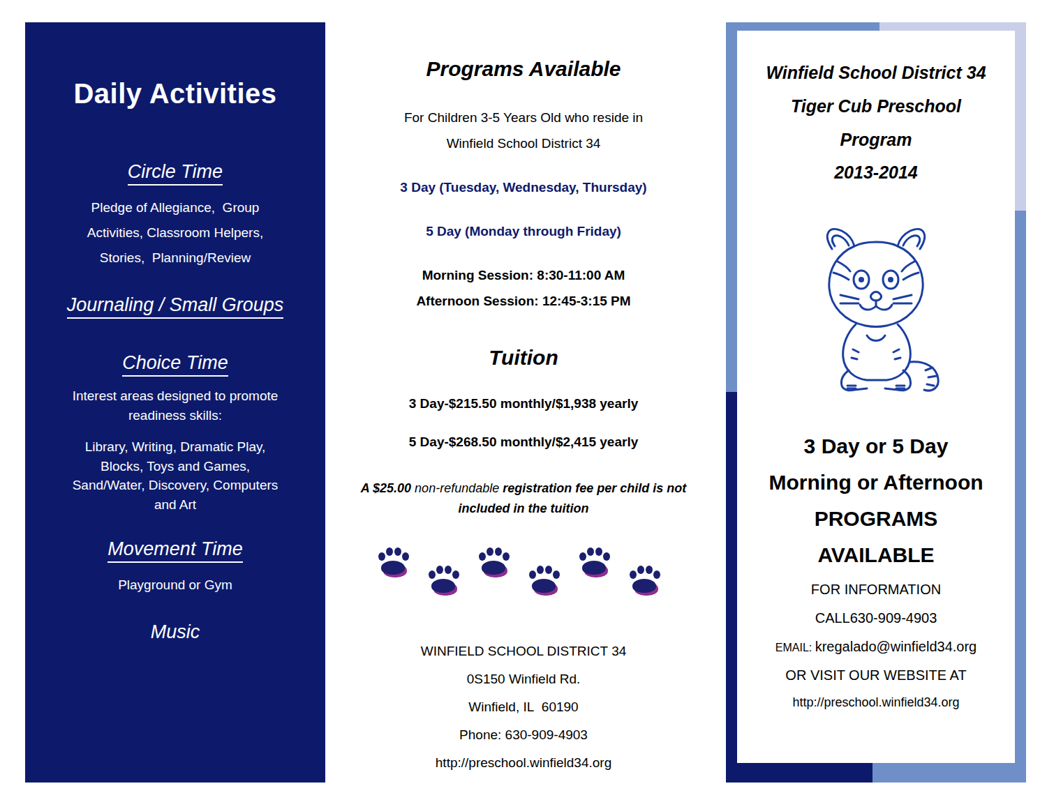Daily Activities
Circle Time
Pledge of Allegiance, Group
Activities, Classroom Helpers,
Stories, Planning/Review
Journaling / Small Groups
Choice Time
Interest areas designed to promote readiness skills:
Library, Writing, Dramatic Play,
Blocks, Toys and Games,
Sand/Water, Discovery, Computers
and Art
Movement Time
Playground or Gym
Music
Programs Available
For Children 3-5 Years Old who reside in
Winfield School District 34
3 Day (Tuesday, Wednesday, Thursday)
5 Day (Monday through Friday)
Morning Session: 8:30-11:00 AM
Afternoon Session: 12:45-3:15 PM
Tuition
3 Day-$215.50 monthly/$1,938 yearly
5 Day-$268.50 monthly/$2,415 yearly
A $25.00 non-refundable registration fee per child is not included in the tuition
WINFIELD SCHOOL DISTRICT 34
0S150 Winfield Rd.
Winfield, IL 60190
Phone: 630-909-4903
http://preschool.winfield34.org
Winfield School District 34
Tiger Cub Preschool
Program
2013-2014
3 Day or 5 Day
Morning or Afternoon
PROGRAMS
AVAILABLE
FOR INFORMATION
CALL630-909-4903
EMAIL: kregalado@winfield34.org
OR VISIT OUR WEBSITE AT
http://preschool.winfield34.org